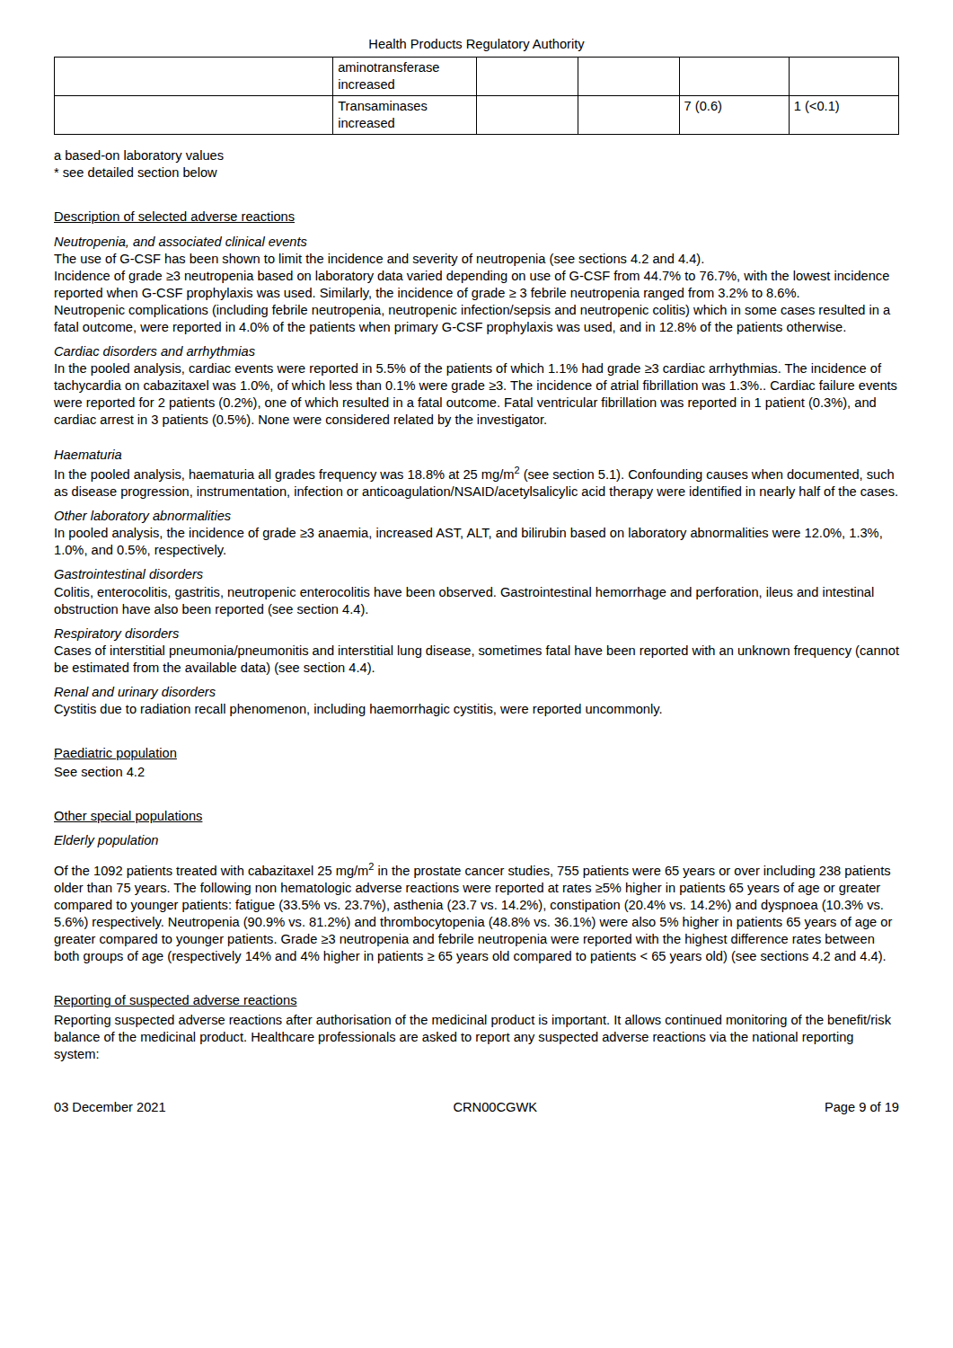Health Products Regulatory Authority
| | aminotransferase increased | | | | |
| | Transaminases increased | | | 7 (0.6) | 1 (<0.1) |
a based-on laboratory values
* see detailed section below
Description of selected adverse reactions
Neutropenia, and associated clinical events
The use of G-CSF has been shown to limit the incidence and severity of neutropenia (see sections 4.2 and 4.4).
Incidence of grade ≥3 neutropenia based on laboratory data varied depending on use of G-CSF from 44.7% to 76.7%, with the lowest incidence reported when G-CSF prophylaxis was used. Similarly, the incidence of grade ≥ 3 febrile neutropenia ranged from 3.2% to 8.6%.
Neutropenic complications (including febrile neutropenia, neutropenic infection/sepsis and neutropenic colitis) which in some cases resulted in a fatal outcome, were reported in 4.0% of the patients when primary G-CSF prophylaxis was used, and in 12.8% of the patients otherwise.
Cardiac disorders and arrhythmias
In the pooled analysis, cardiac events were reported in 5.5% of the patients of which 1.1% had grade ≥3 cardiac arrhythmias. The incidence of tachycardia on cabazitaxel was 1.0%, of which less than 0.1% were grade ≥3. The incidence of atrial fibrillation was 1.3%.. Cardiac failure events were reported for 2 patients (0.2%), one of which resulted in a fatal outcome. Fatal ventricular fibrillation was reported in 1 patient (0.3%), and cardiac arrest in 3 patients (0.5%). None were considered related by the investigator.
Haematuria
In the pooled analysis, haematuria all grades frequency was 18.8% at 25 mg/m2 (see section 5.1). Confounding causes when documented, such as disease progression, instrumentation, infection or anticoagulation/NSAID/acetylsalicylic acid therapy were identified in nearly half of the cases.
Other laboratory abnormalities
In pooled analysis, the incidence of grade ≥3 anaemia, increased AST, ALT, and bilirubin based on laboratory abnormalities were 12.0%, 1.3%, 1.0%, and 0.5%, respectively.
Gastrointestinal disorders
Colitis, enterocolitis, gastritis, neutropenic enterocolitis have been observed. Gastrointestinal hemorrhage and perforation, ileus and intestinal obstruction have also been reported (see section 4.4).
Respiratory disorders
Cases of interstitial pneumonia/pneumonitis and interstitial lung disease, sometimes fatal have been reported with an unknown frequency (cannot be estimated from the available data) (see section 4.4).
Renal and urinary disorders
Cystitis due to radiation recall phenomenon, including haemorrhagic cystitis, were reported uncommonly.
Paediatric population
See section 4.2
Other special populations
Elderly population
Of the 1092 patients treated with cabazitaxel 25 mg/m2 in the prostate cancer studies, 755 patients were 65 years or over including 238 patients older than 75 years. The following non hematologic adverse reactions were reported at rates ≥5% higher in patients 65 years of age or greater compared to younger patients: fatigue (33.5% vs. 23.7%), asthenia (23.7 vs. 14.2%), constipation (20.4% vs. 14.2%) and dyspnoea (10.3% vs. 5.6%) respectively. Neutropenia (90.9% vs. 81.2%) and thrombocytopenia (48.8% vs. 36.1%) were also 5% higher in patients 65 years of age or greater compared to younger patients. Grade ≥3 neutropenia and febrile neutropenia were reported with the highest difference rates between both groups of age (respectively 14% and 4% higher in patients ≥ 65 years old compared to patients < 65 years old) (see sections 4.2 and 4.4).
Reporting of suspected adverse reactions
Reporting suspected adverse reactions after authorisation of the medicinal product is important. It allows continued monitoring of the benefit/risk balance of the medicinal product. Healthcare professionals are asked to report any suspected adverse reactions via the national reporting system:
03 December 2021 CRN00CGWK Page 9 of 19